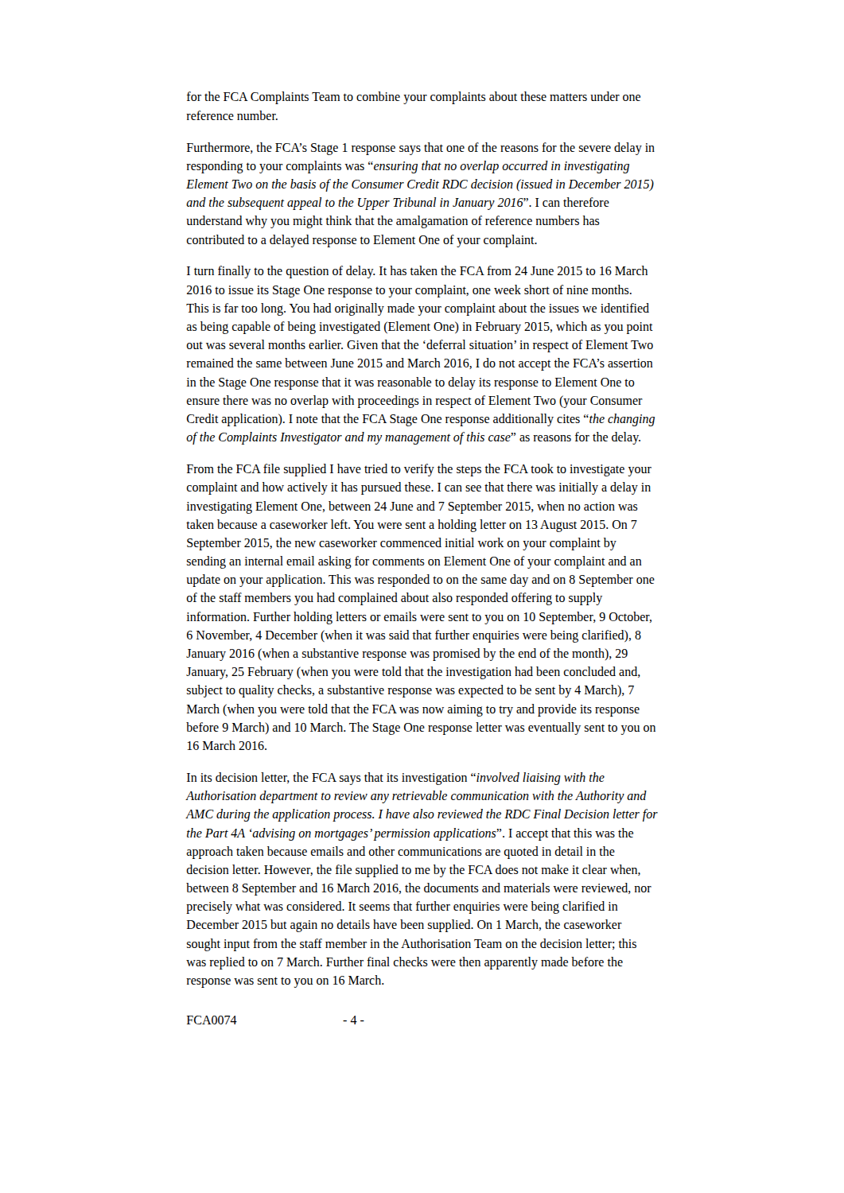for the FCA Complaints Team to combine your complaints about these matters under one reference number.
Furthermore, the FCA’s Stage 1 response says that one of the reasons for the severe delay in responding to your complaints was “ensuring that no overlap occurred in investigating Element Two on the basis of the Consumer Credit RDC decision (issued in December 2015) and the subsequent appeal to the Upper Tribunal in January 2016”. I can therefore understand why you might think that the amalgamation of reference numbers has contributed to a delayed response to Element One of your complaint.
I turn finally to the question of delay. It has taken the FCA from 24 June 2015 to 16 March 2016 to issue its Stage One response to your complaint, one week short of nine months. This is far too long. You had originally made your complaint about the issues we identified as being capable of being investigated (Element One) in February 2015, which as you point out was several months earlier. Given that the ‘deferral situation’ in respect of Element Two remained the same between June 2015 and March 2016, I do not accept the FCA’s assertion in the Stage One response that it was reasonable to delay its response to Element One to ensure there was no overlap with proceedings in respect of Element Two (your Consumer Credit application). I note that the FCA Stage One response additionally cites “the changing of the Complaints Investigator and my management of this case” as reasons for the delay.
From the FCA file supplied I have tried to verify the steps the FCA took to investigate your complaint and how actively it has pursued these. I can see that there was initially a delay in investigating Element One, between 24 June and 7 September 2015, when no action was taken because a caseworker left. You were sent a holding letter on 13 August 2015. On 7 September 2015, the new caseworker commenced initial work on your complaint by sending an internal email asking for comments on Element One of your complaint and an update on your application. This was responded to on the same day and on 8 September one of the staff members you had complained about also responded offering to supply information. Further holding letters or emails were sent to you on 10 September, 9 October, 6 November, 4 December (when it was said that further enquiries were being clarified), 8 January 2016 (when a substantive response was promised by the end of the month), 29 January, 25 February (when you were told that the investigation had been concluded and, subject to quality checks, a substantive response was expected to be sent by 4 March), 7 March (when you were told that the FCA was now aiming to try and provide its response before 9 March) and 10 March. The Stage One response letter was eventually sent to you on 16 March 2016.
In its decision letter, the FCA says that its investigation “involved liaising with the Authorisation department to review any retrievable communication with the Authority and AMC during the application process. I have also reviewed the RDC Final Decision letter for the Part 4A ‘advising on mortgages’ permission applications”. I accept that this was the approach taken because emails and other communications are quoted in detail in the decision letter. However, the file supplied to me by the FCA does not make it clear when, between 8 September and 16 March 2016, the documents and materials were reviewed, nor precisely what was considered. It seems that further enquiries were being clarified in December 2015 but again no details have been supplied. On 1 March, the caseworker sought input from the staff member in the Authorisation Team on the decision letter; this was replied to on 7 March. Further final checks were then apparently made before the response was sent to you on 16 March.
FCA0074 - 4 -